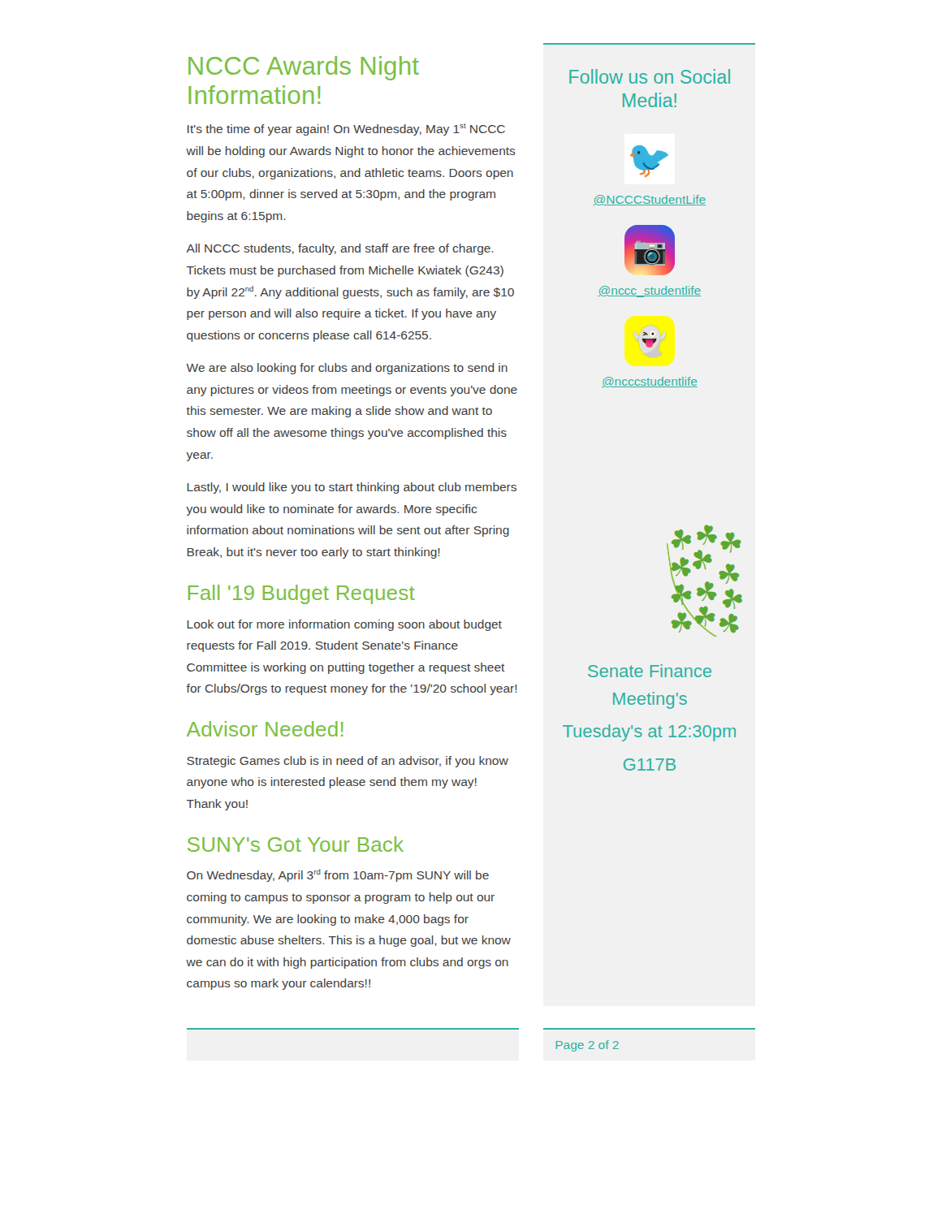NCCC Awards Night Information!
It's the time of year again! On Wednesday, May 1st NCCC will be holding our Awards Night to honor the achievements of our clubs, organizations, and athletic teams. Doors open at 5:00pm, dinner is served at 5:30pm, and the program begins at 6:15pm.
All NCCC students, faculty, and staff are free of charge. Tickets must be purchased from Michelle Kwiatek (G243) by April 22nd. Any additional guests, such as family, are $10 per person and will also require a ticket. If you have any questions or concerns please call 614-6255.
We are also looking for clubs and organizations to send in any pictures or videos from meetings or events you've done this semester. We are making a slide show and want to show off all the awesome things you've accomplished this year.
Lastly, I would like you to start thinking about club members you would like to nominate for awards. More specific information about nominations will be sent out after Spring Break, but it's never too early to start thinking!
Fall '19 Budget Request
Look out for more information coming soon about budget requests for Fall 2019. Student Senate's Finance Committee is working on putting together a request sheet for Clubs/Orgs to request money for the '19/'20 school year!
Advisor Needed!
Strategic Games club is in need of an advisor, if you know anyone who is interested please send them my way!
Thank you!
SUNY's Got Your Back
On Wednesday, April 3rd from 10am-7pm SUNY will be coming to campus to sponsor a program to help out our community. We are looking to make 4,000 bags for domestic abuse shelters. This is a huge goal, but we know we can do it with high participation from clubs and orgs on campus so mark your calendars!!
Follow us on Social Media!
🐦
@NCCCStudentLife
📷
@nccc_studentlife
👻
@ncccstudentlife
☘☘☘
☘☘☘
☘☘☘
☘☘☘
Senate Finance Meeting's
Tuesday's at 12:30pm
G117B
Page 2 of 2